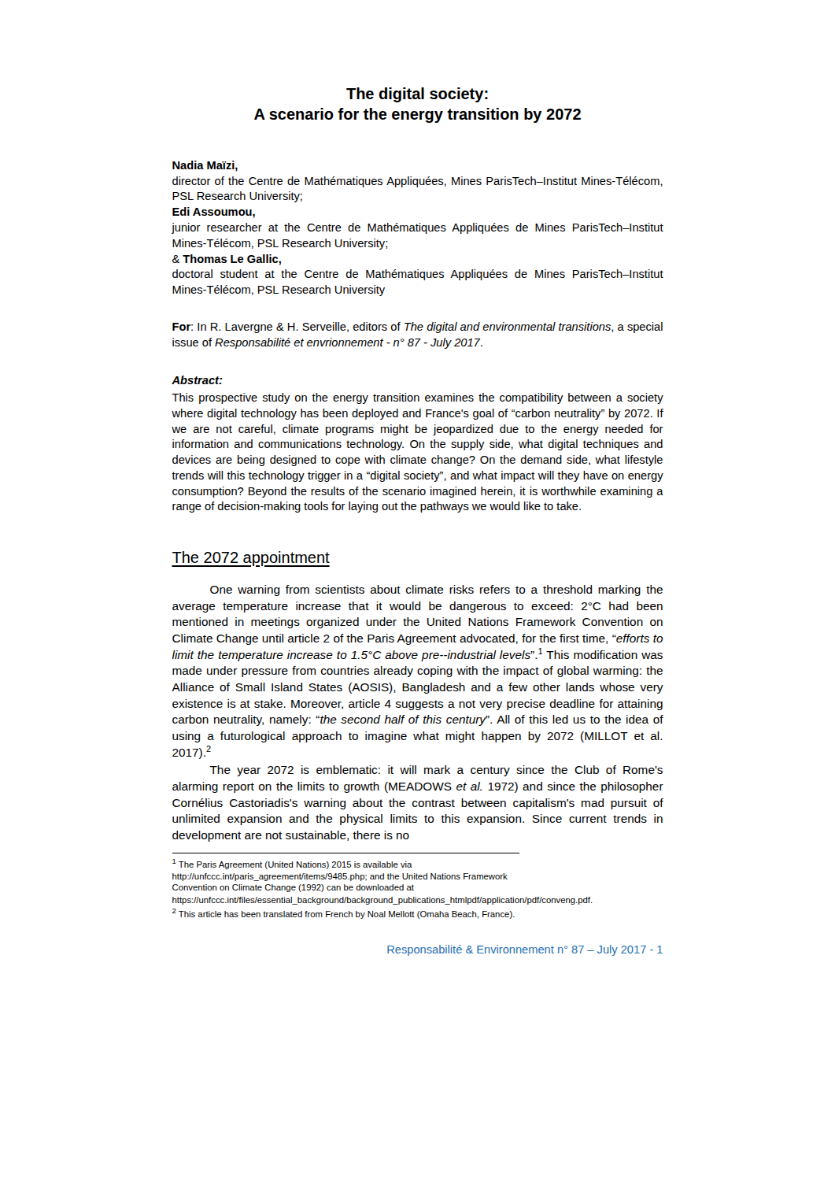The digital society:
A scenario for the energy transition by 2072
Nadia Maïzi,
director of the Centre de Mathématiques Appliquées, Mines ParisTech–Institut Mines-Télécom, PSL Research University;
Edi Assoumou,
junior researcher at the Centre de Mathématiques Appliquées de Mines ParisTech–Institut Mines-Télécom, PSL Research University;
& Thomas Le Gallic,
doctoral student at the Centre de Mathématiques Appliquées de Mines ParisTech–Institut Mines-Télécom, PSL Research University
For: In R. Lavergne & H. Serveille, editors of The digital and environmental transitions, a special issue of Responsabilité et envrionnement - n° 87 - July 2017.
Abstract:
This prospective study on the energy transition examines the compatibility between a society where digital technology has been deployed and France's goal of “carbon neutrality” by 2072. If we are not careful, climate programs might be jeopardized due to the energy needed for information and communications technology. On the supply side, what digital techniques and devices are being designed to cope with climate change? On the demand side, what lifestyle trends will this technology trigger in a “digital society”, and what impact will they have on energy consumption? Beyond the results of the scenario imagined herein, it is worthwhile examining a range of decision-making tools for laying out the pathways we would like to take.
The 2072 appointment
One warning from scientists about climate risks refers to a threshold marking the average temperature increase that it would be dangerous to exceed: 2°C had been mentioned in meetings organized under the United Nations Framework Convention on Climate Change until article 2 of the Paris Agreement advocated, for the first time, “efforts to limit the temperature increase to 1.5°C above pre--industrial levels”.1 This modification was made under pressure from countries already coping with the impact of global warming: the Alliance of Small Island States (AOSIS), Bangladesh and a few other lands whose very existence is at stake. Moreover, article 4 suggests a not very precise deadline for attaining carbon neutrality, namely: “the second half of this century”. All of this led us to the idea of using a futurological approach to imagine what might happen by 2072 (MILLOT et al. 2017).2
The year 2072 is emblematic: it will mark a century since the Club of Rome's alarming report on the limits to growth (MEADOWS et al. 1972) and since the philosopher Cornélius Castoriadis's warning about the contrast between capitalism's mad pursuit of unlimited expansion and the physical limits to this expansion. Since current trends in development are not sustainable, there is no
1 The Paris Agreement (United Nations) 2015 is available via
http://unfccc.int/paris_agreement/items/9485.php; and the United Nations Framework Convention on Climate Change (1992) can be downloaded at
https://unfccc.int/files/essential_background/background_publications_htmlpdf/application/pdf/conveng.pdf.
2 This article has been translated from French by Noal Mellott (Omaha Beach, France).
Responsabilité & Environnement n° 87 – July 2017 - 1